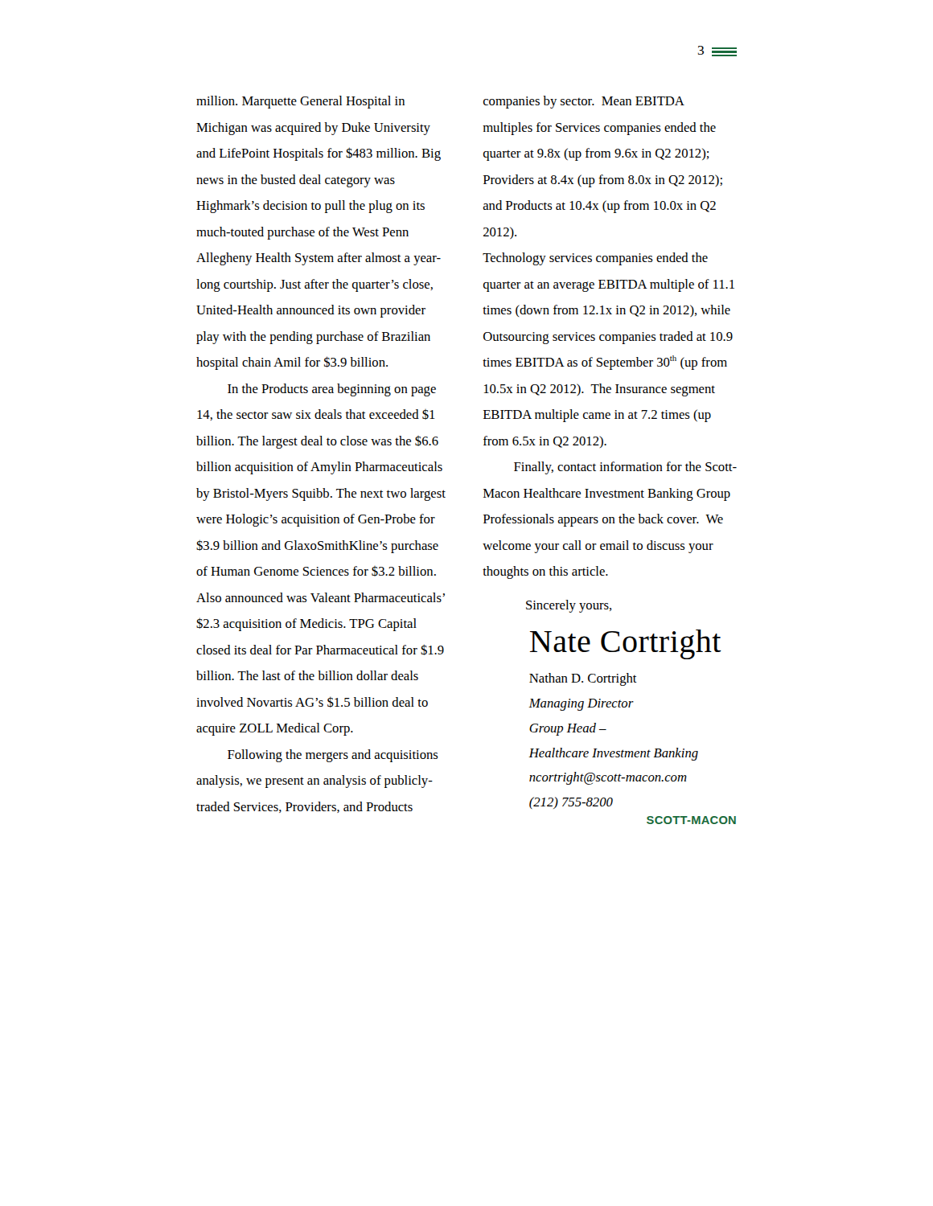3
million. Marquette General Hospital in Michigan was acquired by Duke University and LifePoint Hospitals for $483 million. Big news in the busted deal category was Highmark’s decision to pull the plug on its much-touted purchase of the West Penn Allegheny Health System after almost a year-long courtship. Just after the quarter’s close, United-Health announced its own provider play with the pending purchase of Brazilian hospital chain Amil for $3.9 billion.
In the Products area beginning on page 14, the sector saw six deals that exceeded $1 billion. The largest deal to close was the $6.6 billion acquisition of Amylin Pharmaceuticals by Bristol-Myers Squibb. The next two largest were Hologic’s acquisition of Gen-Probe for $3.9 billion and GlaxoSmithKline’s purchase of Human Genome Sciences for $3.2 billion. Also announced was Valeant Pharmaceuticals’ $2.3 acquisition of Medicis. TPG Capital closed its deal for Par Pharmaceutical for $1.9 billion. The last of the billion dollar deals involved Novartis AG’s $1.5 billion deal to acquire ZOLL Medical Corp.
Following the mergers and acquisitions analysis, we present an analysis of publicly-traded Services, Providers, and Products companies by sector. Mean EBITDA multiples for Services companies ended the quarter at 9.8x (up from 9.6x in Q2 2012); Providers at 8.4x (up from 8.0x in Q2 2012); and Products at 10.4x (up from 10.0x in Q2 2012).
Technology services companies ended the quarter at an average EBITDA multiple of 11.1 times (down from 12.1x in Q2 in 2012), while Outsourcing services companies traded at 10.9 times EBITDA as of September 30th (up from 10.5x in Q2 2012). The Insurance segment EBITDA multiple came in at 7.2 times (up from 6.5x in Q2 2012).
Finally, contact information for the Scott-Macon Healthcare Investment Banking Group Professionals appears on the back cover. We welcome your call or email to discuss your thoughts on this article.
Sincerely yours,
Nate Cortright
Nathan D. Cortright
Managing Director
Group Head –
Healthcare Investment Banking
ncortright@scott-macon.com
(212) 755-8200
SCOTT-MACON